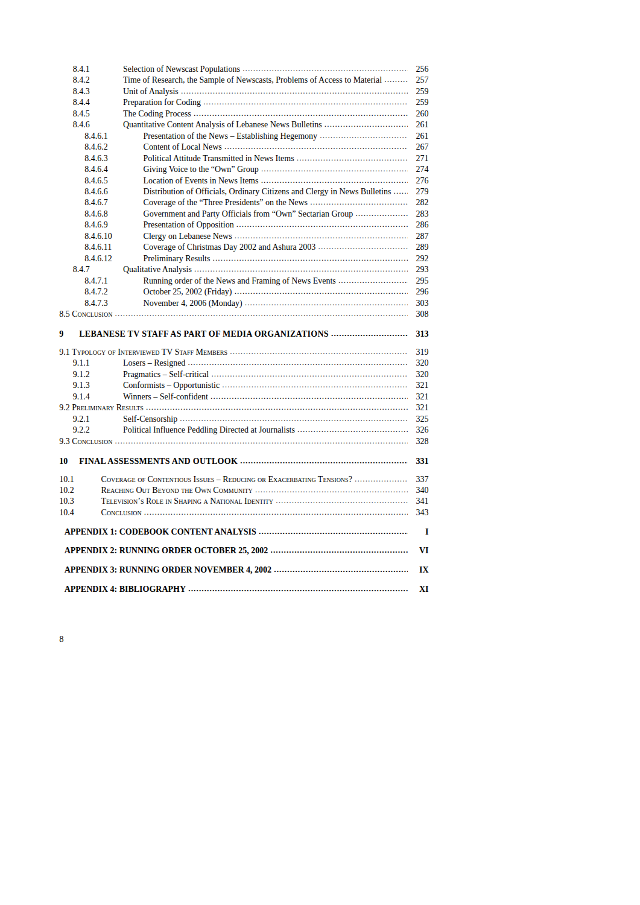8.4.1 Selection of Newscast Populations........................................................................................... 256
8.4.2 Time of Research, the Sample of Newscasts, Problems of Access to Material..................................... 257
8.4.3 Unit of Analysis............................................................................................................................. 259
8.4.4 Preparation for Coding................................................................................................................... 259
8.4.5 The Coding Process..................................................................................................................... 260
8.4.6 Quantitative Content Analysis of Lebanese News Bulletins....................................................... 261
8.4.6.1 Presentation of the News – Establishing Hegemony................................................. 261
8.4.6.2 Content of Local News......................................................................................................... 267
8.4.6.3 Political Attitude Transmitted in News Items............................................................. 271
8.4.6.4 Giving Voice to the “Own” Group......................................................................... 274
8.4.6.5 Location of Events in News Items....................................................................................... 276
8.4.6.6 Distribution of Officials, Ordinary Citizens and Clergy in News Bulletins.............................. 279
8.4.6.7 Coverage of the “Three Presidents” on the News....................................................... 282
8.4.6.8 Government and Party Officials from “Own” Sectarian Group.............................. 283
8.4.6.9 Presentation of Opposition................................................................................................. 286
8.4.6.10 Clergy on Lebanese News................................................................................................. 287
8.4.6.11 Coverage of Christmas Day 2002 and Ashura 2003................................................. 289
8.4.6.12 Preliminary Results......................................................................................................... 292
8.4.7 Qualitative Analysis..................................................................................................................... 293
8.4.7.1 Running order of the News and Framing of News Events......................................... 295
8.4.7.2 October 25, 2002 (Friday)................................................................................................. 296
8.4.7.3 November 4, 2006 (Monday)............................................................................................. 303
8.5 Conclusion................................................................................................................................................. 308
9 LEBANESE TV STAFF AS PART OF MEDIA ORGANIZATIONS.................................................... 313
9.1 Typology of Interviewed TV Staff Members................................................................................. 319
9.1.1 Losers – Resigned....................................................................................................................... 320
9.1.2 Pragmatics – Self-critical............................................................................................................. 320
9.1.3 Conformists – Opportunistic....................................................................................................... 321
9.1.4 Winners – Self-confident............................................................................................................. 321
9.2 Preliminary Results................................................................................................................................. 321
9.2.1 Self-Censorship............................................................................................................................. 325
9.2.2 Political Influence Peddling Directed at Journalists................................................................. 326
9.3 Conclusion................................................................................................................................................. 328
10 FINAL ASSESSMENTS AND OUTLOOK......................................................................................... 331
10.1 Coverage of Contentious Issues – Reducing or Exacerbating Tensions?............................. 337
10.2 Reaching Out Beyond the Own Community................................................................................. 340
10.3 Television’s Role in Shaping a National Identity................................................................. 341
10.4 Conclusion................................................................................................................................. 343
APPENDIX 1: CODEBOOK CONTENT ANALYSIS................................................................................. I
APPENDIX 2: RUNNING ORDER OCTOBER 25, 2002......................................................................... VI
APPENDIX 3: RUNNING ORDER NOVEMBER 4, 2002......................................................................... IX
APPENDIX 4: BIBLIOGRAPHY................................................................................................................. XI
8